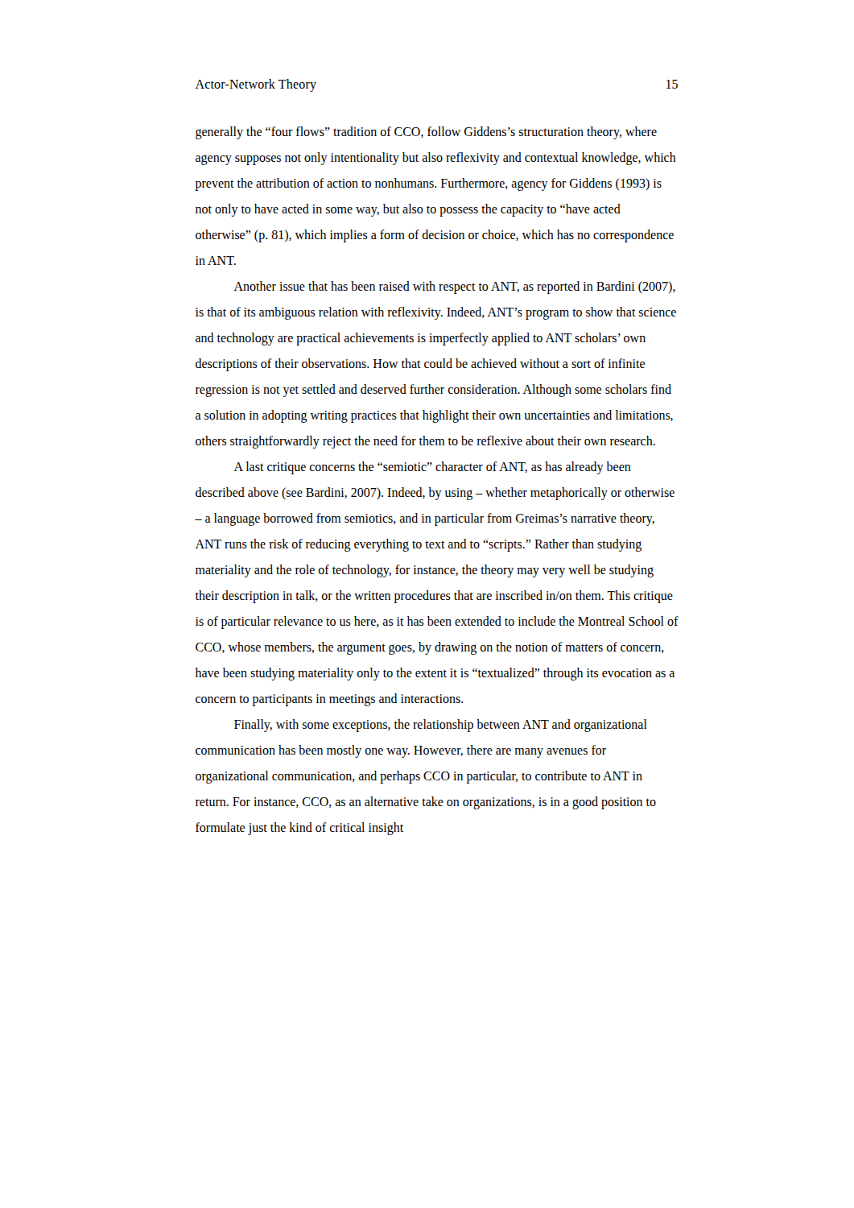Actor-Network Theory 15
generally the “four flows” tradition of CCO, follow Giddens’s structuration theory, where agency supposes not only intentionality but also reflexivity and contextual knowledge, which prevent the attribution of action to nonhumans. Furthermore, agency for Giddens (1993) is not only to have acted in some way, but also to possess the capacity to “have acted otherwise” (p. 81), which implies a form of decision or choice, which has no correspondence in ANT.
Another issue that has been raised with respect to ANT, as reported in Bardini (2007), is that of its ambiguous relation with reflexivity. Indeed, ANT’s program to show that science and technology are practical achievements is imperfectly applied to ANT scholars’ own descriptions of their observations. How that could be achieved without a sort of infinite regression is not yet settled and deserved further consideration. Although some scholars find a solution in adopting writing practices that highlight their own uncertainties and limitations, others straightforwardly reject the need for them to be reflexive about their own research.
A last critique concerns the “semiotic” character of ANT, as has already been described above (see Bardini, 2007). Indeed, by using – whether metaphorically or otherwise – a language borrowed from semiotics, and in particular from Greimas’s narrative theory, ANT runs the risk of reducing everything to text and to “scripts.” Rather than studying materiality and the role of technology, for instance, the theory may very well be studying their description in talk, or the written procedures that are inscribed in/on them. This critique is of particular relevance to us here, as it has been extended to include the Montreal School of CCO, whose members, the argument goes, by drawing on the notion of matters of concern, have been studying materiality only to the extent it is “textualized” through its evocation as a concern to participants in meetings and interactions.
Finally, with some exceptions, the relationship between ANT and organizational communication has been mostly one way. However, there are many avenues for organizational communication, and perhaps CCO in particular, to contribute to ANT in return. For instance, CCO, as an alternative take on organizations, is in a good position to formulate just the kind of critical insight